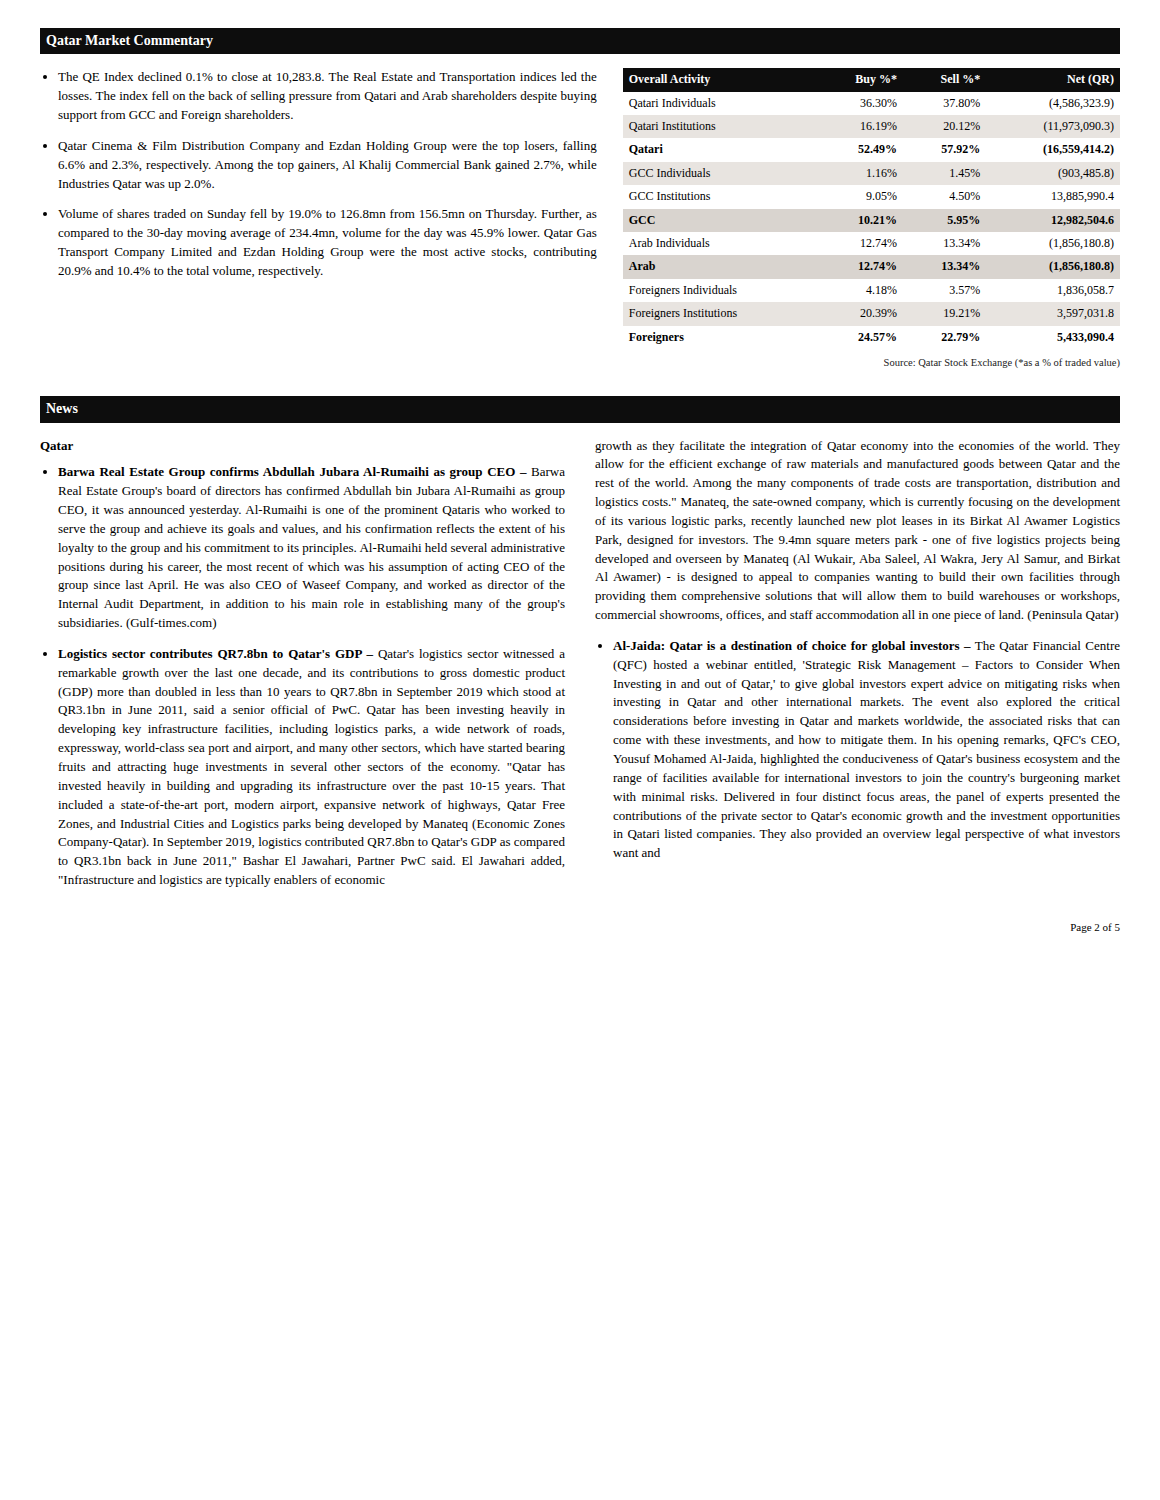Qatar Market Commentary
The QE Index declined 0.1% to close at 10,283.8. The Real Estate and Transportation indices led the losses. The index fell on the back of selling pressure from Qatari and Arab shareholders despite buying support from GCC and Foreign shareholders.
Qatar Cinema & Film Distribution Company and Ezdan Holding Group were the top losers, falling 6.6% and 2.3%, respectively. Among the top gainers, Al Khalij Commercial Bank gained 2.7%, while Industries Qatar was up 2.0%.
Volume of shares traded on Sunday fell by 19.0% to 126.8mn from 156.5mn on Thursday. Further, as compared to the 30-day moving average of 234.4mn, volume for the day was 45.9% lower. Qatar Gas Transport Company Limited and Ezdan Holding Group were the most active stocks, contributing 20.9% and 10.4% to the total volume, respectively.
| Overall Activity | Buy %* | Sell %* | Net (QR) |
| --- | --- | --- | --- |
| Qatari Individuals | 36.30% | 37.80% | (4,586,323.9) |
| Qatari Institutions | 16.19% | 20.12% | (11,973,090.3) |
| Qatari | 52.49% | 57.92% | (16,559,414.2) |
| GCC Individuals | 1.16% | 1.45% | (903,485.8) |
| GCC Institutions | 9.05% | 4.50% | 13,885,990.4 |
| GCC | 10.21% | 5.95% | 12,982,504.6 |
| Arab Individuals | 12.74% | 13.34% | (1,856,180.8) |
| Arab | 12.74% | 13.34% | (1,856,180.8) |
| Foreigners Individuals | 4.18% | 3.57% | 1,836,058.7 |
| Foreigners Institutions | 20.39% | 19.21% | 3,597,031.8 |
| Foreigners | 24.57% | 22.79% | 5,433,090.4 |
Source: Qatar Stock Exchange (*as a % of traded value)
News
Qatar
Barwa Real Estate Group confirms Abdullah Jubara Al-Rumaihi as group CEO – Barwa Real Estate Group's board of directors has confirmed Abdullah bin Jubara Al-Rumaihi as group CEO, it was announced yesterday. Al-Rumaihi is one of the prominent Qataris who worked to serve the group and achieve its goals and values, and his confirmation reflects the extent of his loyalty to the group and his commitment to its principles. Al-Rumaihi held several administrative positions during his career, the most recent of which was his assumption of acting CEO of the group since last April. He was also CEO of Waseef Company, and worked as director of the Internal Audit Department, in addition to his main role in establishing many of the group's subsidiaries. (Gulf-times.com)
Logistics sector contributes QR7.8bn to Qatar's GDP – Qatar's logistics sector witnessed a remarkable growth over the last one decade, and its contributions to gross domestic product (GDP) more than doubled in less than 10 years to QR7.8bn in September 2019 which stood at QR3.1bn in June 2011, said a senior official of PwC. Qatar has been investing heavily in developing key infrastructure facilities, including logistics parks, a wide network of roads, expressway, world-class sea port and airport, and many other sectors, which have started bearing fruits and attracting huge investments in several other sectors of the economy. "Qatar has invested heavily in building and upgrading its infrastructure over the past 10-15 years. That included a state-of-the-art port, modern airport, expansive network of highways, Qatar Free Zones, and Industrial Cities and Logistics parks being developed by Manateq (Economic Zones Company-Qatar). In September 2019, logistics contributed QR7.8bn to Qatar's GDP as compared to QR3.1bn back in June 2011," Bashar El Jawahari, Partner PwC said. El Jawahari added, "Infrastructure and logistics are typically enablers of economic
growth as they facilitate the integration of Qatar economy into the economies of the world. They allow for the efficient exchange of raw materials and manufactured goods between Qatar and the rest of the world. Among the many components of trade costs are transportation, distribution and logistics costs." Manateq, the sate-owned company, which is currently focusing on the development of its various logistic parks, recently launched new plot leases in its Birkat Al Awamer Logistics Park, designed for investors. The 9.4mn square meters park - one of five logistics projects being developed and overseen by Manateq (Al Wukair, Aba Saleel, Al Wakra, Jery Al Samur, and Birkat Al Awamer) - is designed to appeal to companies wanting to build their own facilities through providing them comprehensive solutions that will allow them to build warehouses or workshops, commercial showrooms, offices, and staff accommodation all in one piece of land. (Peninsula Qatar)
Al-Jaida: Qatar is a destination of choice for global investors – The Qatar Financial Centre (QFC) hosted a webinar entitled, 'Strategic Risk Management – Factors to Consider When Investing in and out of Qatar,' to give global investors expert advice on mitigating risks when investing in Qatar and other international markets. The event also explored the critical considerations before investing in Qatar and markets worldwide, the associated risks that can come with these investments, and how to mitigate them. In his opening remarks, QFC's CEO, Yousuf Mohamed Al-Jaida, highlighted the conduciveness of Qatar's business ecosystem and the range of facilities available for international investors to join the country's burgeoning market with minimal risks. Delivered in four distinct focus areas, the panel of experts presented the contributions of the private sector to Qatar's economic growth and the investment opportunities in Qatari listed companies. They also provided an overview legal perspective of what investors want and
Page 2 of 5